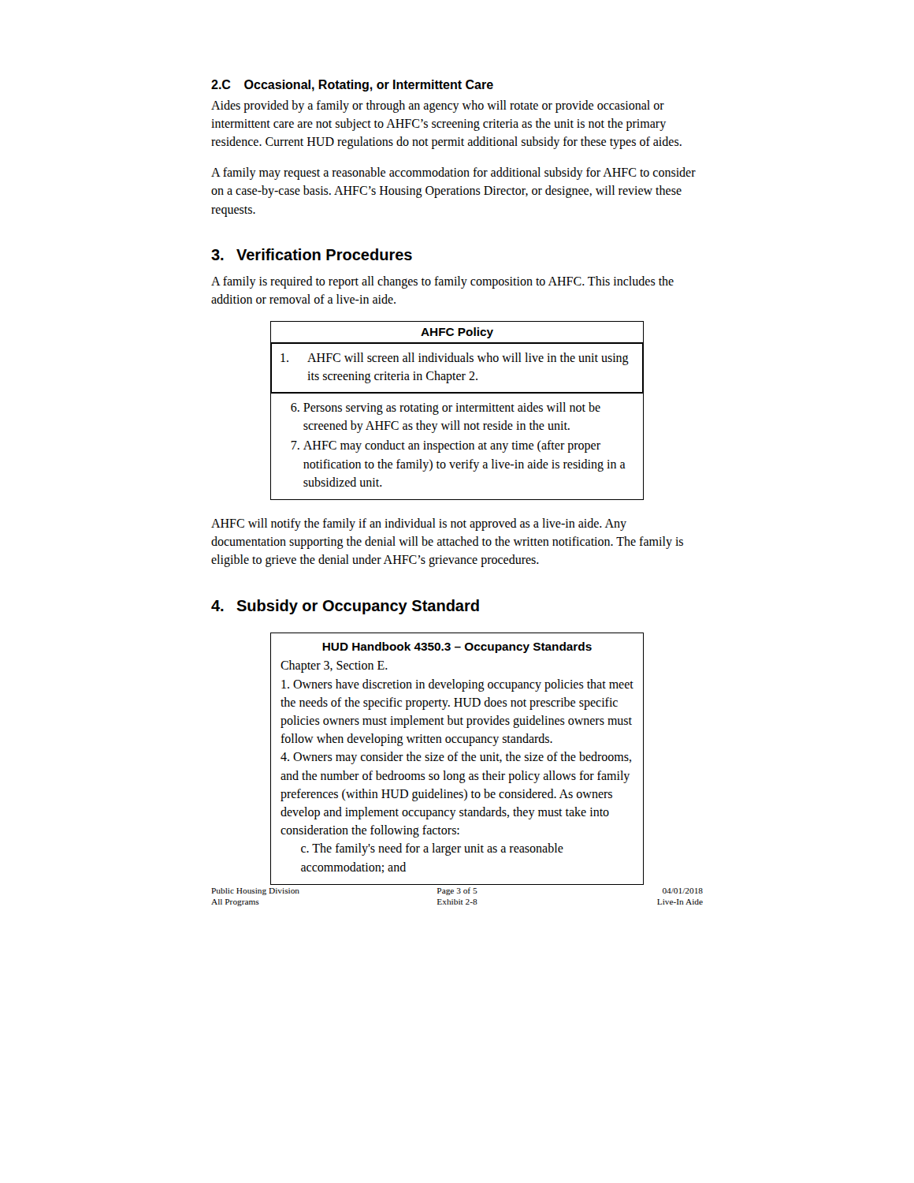2.COccasional, Rotating, or Intermittent Care
Aides provided by a family or through an agency who will rotate or provide occasional or intermittent care are not subject to AHFC’s screening criteria as the unit is not the primary residence. Current HUD regulations do not permit additional subsidy for these types of aides.
A family may request a reasonable accommodation for additional subsidy for AHFC to consider on a case-by-case basis. AHFC’s Housing Operations Director, or designee, will review these requests.
3. Verification Procedures
A family is required to report all changes to family composition to AHFC. This includes the addition or removal of a live-in aide.
| AHFC Policy |
| --- |
| 1. AHFC will screen all individuals who will live in the unit using its screening criteria in Chapter 2. |
| Persons serving as rotating or intermittent aides will not be screened by AHFC as they will not reside in the unit. AHFC may conduct an inspection at any time (after proper notification to the family) to verify a live-in aide is residing in a subsidized unit. |
AHFC will notify the family if an individual is not approved as a live-in aide. Any documentation supporting the denial will be attached to the written notification. The family is eligible to grieve the denial under AHFC’s grievance procedures.
4. Subsidy or Occupancy Standard
| HUD Handbook 4350.3 – Occupancy Standards Chapter 3, Section E. 1. Owners have discretion in developing occupancy policies that meet the needs of the specific property. HUD does not prescribe specific policies owners must implement but provides guidelines owners must follow when developing written occupancy standards. 4. Owners may consider the size of the unit, the size of the bedrooms, and the number of bedrooms so long as their policy allows for family preferences (within HUD guidelines) to be considered. As owners develop and implement occupancy standards, they must take into consideration the following factors: c. The family's need for a larger unit as a reasonable accommodation; and |
| Public Housing Division | Page 3 of 5 | 04/01/2018 |
| All Programs | Exhibit 2-8 | Live-In Aide |